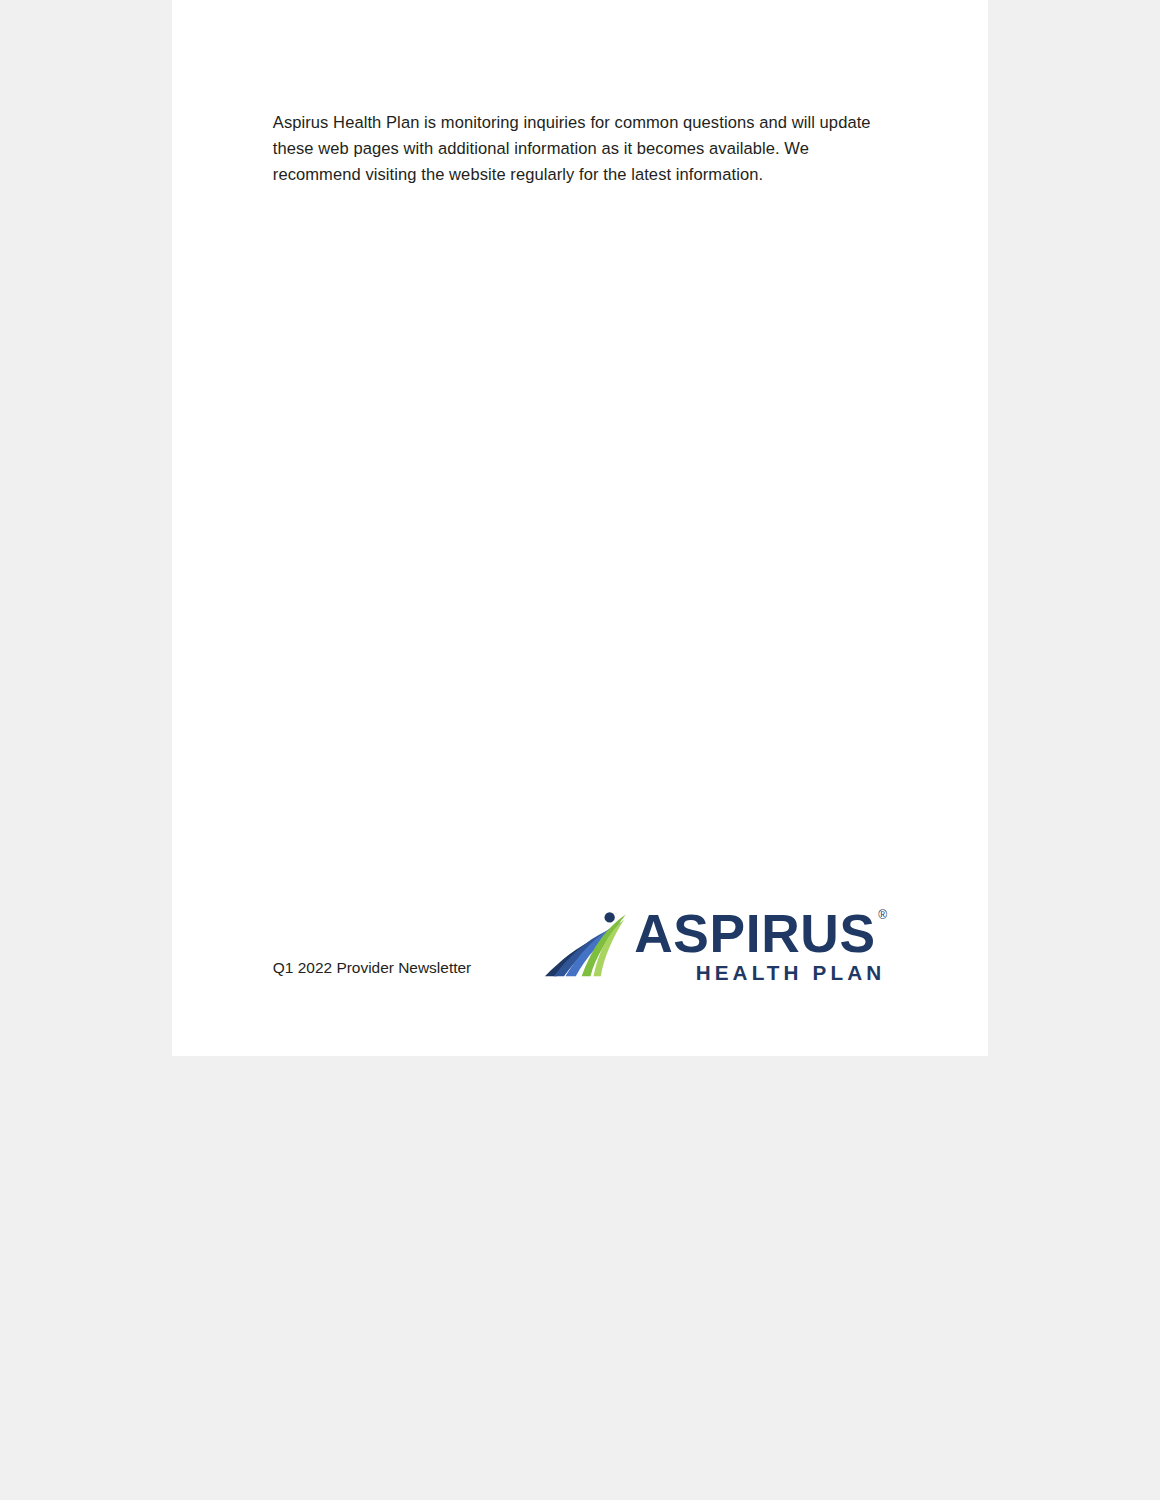Aspirus Health Plan is monitoring inquiries for common questions and will update these web pages with additional information as it becomes available. We recommend visiting the website regularly for the latest information.
Q1 2022 Provider Newsletter
ASPIRUS®
HEALTH PLAN